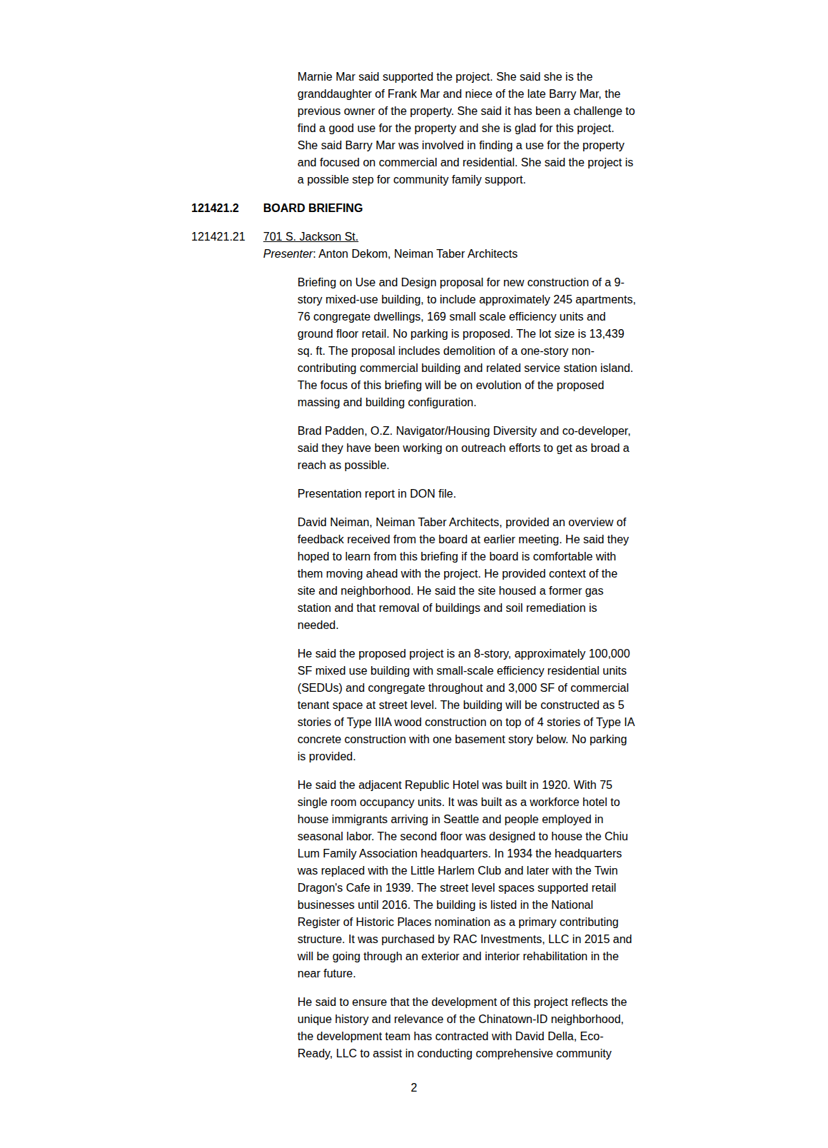Marnie Mar said supported the project. She said she is the granddaughter of Frank Mar and niece of the late Barry Mar, the previous owner of the property. She said it has been a challenge to find a good use for the property and she is glad for this project. She said Barry Mar was involved in finding a use for the property and focused on commercial and residential. She said the project is a possible step for community family support.
121421.2
BOARD BRIEFING
121421.21
701 S. Jackson St.
Presenter: Anton Dekom, Neiman Taber Architects
Briefing on Use and Design proposal for new construction of a 9-story mixed-use building, to include approximately 245 apartments, 76 congregate dwellings, 169 small scale efficiency units and ground floor retail. No parking is proposed. The lot size is 13,439 sq. ft. The proposal includes demolition of a one-story non-contributing commercial building and related service station island. The focus of this briefing will be on evolution of the proposed massing and building configuration.
Brad Padden, O.Z. Navigator/Housing Diversity and co-developer, said they have been working on outreach efforts to get as broad a reach as possible.
Presentation report in DON file.
David Neiman, Neiman Taber Architects, provided an overview of feedback received from the board at earlier meeting. He said they hoped to learn from this briefing if the board is comfortable with them moving ahead with the project. He provided context of the site and neighborhood. He said the site housed a former gas station and that removal of buildings and soil remediation is needed.
He said the proposed project is an 8-story, approximately 100,000 SF mixed use building with small-scale efficiency residential units (SEDUs) and congregate throughout and 3,000 SF of commercial tenant space at street level. The building will be constructed as 5 stories of Type IIIA wood construction on top of 4 stories of Type IA concrete construction with one basement story below. No parking is provided.
He said the adjacent Republic Hotel was built in 1920. With 75 single room occupancy units. It was built as a workforce hotel to house immigrants arriving in Seattle and people employed in seasonal labor. The second floor was designed to house the Chiu Lum Family Association headquarters. In 1934 the headquarters was replaced with the Little Harlem Club and later with the Twin Dragon's Cafe in 1939. The street level spaces supported retail businesses until 2016. The building is listed in the National Register of Historic Places nomination as a primary contributing structure. It was purchased by RAC Investments, LLC in 2015 and will be going through an exterior and interior rehabilitation in the near future.
He said to ensure that the development of this project reflects the unique history and relevance of the Chinatown-ID neighborhood, the development team has contracted with David Della, Eco-Ready, LLC to assist in conducting comprehensive community
2